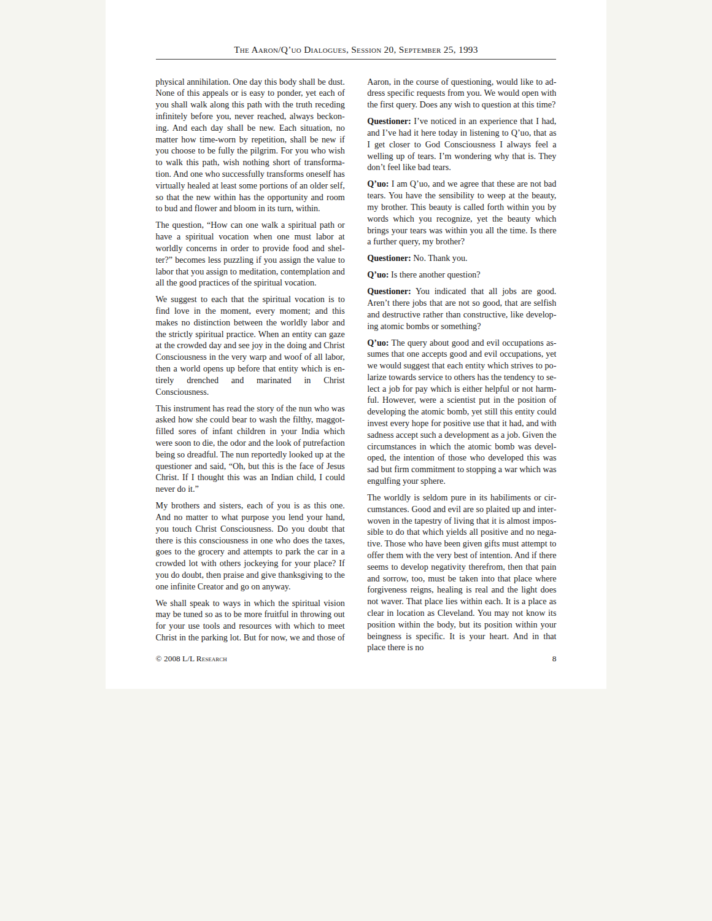The Aaron/Q’uo Dialogues, Session 20, September 25, 1993
physical annihilation. One day this body shall be dust. None of this appeals or is easy to ponder, yet each of you shall walk along this path with the truth receding infinitely before you, never reached, always beckoning. And each day shall be new. Each situation, no matter how time-worn by repetition, shall be new if you choose to be fully the pilgrim. For you who wish to walk this path, wish nothing short of transformation. And one who successfully transforms oneself has virtually healed at least some portions of an older self, so that the new within has the opportunity and room to bud and flower and bloom in its turn, within.
The question, “How can one walk a spiritual path or have a spiritual vocation when one must labor at worldly concerns in order to provide food and shelter?” becomes less puzzling if you assign the value to labor that you assign to meditation, contemplation and all the good practices of the spiritual vocation.
We suggest to each that the spiritual vocation is to find love in the moment, every moment; and this makes no distinction between the worldly labor and the strictly spiritual practice. When an entity can gaze at the crowded day and see joy in the doing and Christ Consciousness in the very warp and woof of all labor, then a world opens up before that entity which is entirely drenched and marinated in Christ Consciousness.
This instrument has read the story of the nun who was asked how she could bear to wash the filthy, maggot-filled sores of infant children in your India which were soon to die, the odor and the look of putrefaction being so dreadful. The nun reportedly looked up at the questioner and said, “Oh, but this is the face of Jesus Christ. If I thought this was an Indian child, I could never do it.”
My brothers and sisters, each of you is as this one. And no matter to what purpose you lend your hand, you touch Christ Consciousness. Do you doubt that there is this consciousness in one who does the taxes, goes to the grocery and attempts to park the car in a crowded lot with others jockeying for your place? If you do doubt, then praise and give thanksgiving to the one infinite Creator and go on anyway.
We shall speak to ways in which the spiritual vision may be tuned so as to be more fruitful in throwing out for your use tools and resources with which to meet Christ in the parking lot. But for now, we and those of Aaron, in the course of questioning, would like to address specific requests from you. We would open with the first query. Does any wish to question at this time?
Questioner: I’ve noticed in an experience that I had, and I’ve had it here today in listening to Q’uo, that as I get closer to God Consciousness I always feel a welling up of tears. I’m wondering why that is. They don’t feel like bad tears.
Q’uo: I am Q’uo, and we agree that these are not bad tears. You have the sensibility to weep at the beauty, my brother. This beauty is called forth within you by words which you recognize, yet the beauty which brings your tears was within you all the time. Is there a further query, my brother?
Questioner: No. Thank you.
Q’uo: Is there another question?
Questioner: You indicated that all jobs are good. Aren’t there jobs that are not so good, that are selfish and destructive rather than constructive, like developing atomic bombs or something?
Q’uo: The query about good and evil occupations assumes that one accepts good and evil occupations, yet we would suggest that each entity which strives to polarize towards service to others has the tendency to select a job for pay which is either helpful or not harmful. However, were a scientist put in the position of developing the atomic bomb, yet still this entity could invest every hope for positive use that it had, and with sadness accept such a development as a job. Given the circumstances in which the atomic bomb was developed, the intention of those who developed this was sad but firm commitment to stopping a war which was engulfing your sphere.
The worldly is seldom pure in its habiliments or circumstances. Good and evil are so plaited up and interwoven in the tapestry of living that it is almost impossible to do that which yields all positive and no negative. Those who have been given gifts must attempt to offer them with the very best of intention. And if there seems to develop negativity therefrom, then that pain and sorrow, too, must be taken into that place where forgiveness reigns, healing is real and the light does not waver. That place lies within each. It is a place as clear in location as Cleveland. You may not know its position within the body, but its position within your beingness is specific. It is your heart. And in that place there is no
© 2008 L/L Research 8